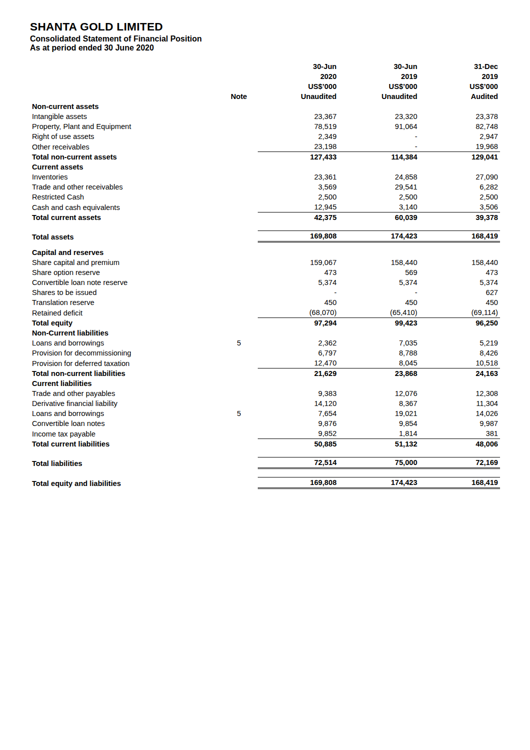SHANTA GOLD LIMITED
Consolidated Statement of Financial Position
As at period ended 30 June 2020
| | | 30-Jun | 30-Jun | 31-Dec |
| --- | --- | --- | --- | --- |
| | | 2020 | 2019 | 2019 |
| | | US$’000 | US$’000 | US$’000 |
| | Note | Unaudited | Unaudited | Audited |
| Non-current assets | | | | |
| Intangible assets | | 23,367 | 23,320 | 23,378 |
| Property, Plant and Equipment | | 78,519 | 91,064 | 82,748 |
| Right of use assets | | 2,349 | - | 2,947 |
| Other receivables | | 23,198 | - | 19,968 |
| Total non-current assets | | 127,433 | 114,384 | 129,041 |
| Current assets | | | | |
| Inventories | | 23,361 | 24,858 | 27,090 |
| Trade and other receivables | | 3,569 | 29,541 | 6,282 |
| Restricted Cash | | 2,500 | 2,500 | 2,500 |
| Cash and cash equivalents | | 12,945 | 3,140 | 3,506 |
| Total current assets | | 42,375 | 60,039 | 39,378 |
| Total assets | | 169,808 | 174,423 | 168,419 |
| Capital and reserves | | | | |
| Share capital and premium | | 159,067 | 158,440 | 158,440 |
| Share option reserve | | 473 | 569 | 473 |
| Convertible loan note reserve | | 5,374 | 5,374 | 5,374 |
| Shares to be issued | | - | - | 627 |
| Translation reserve | | 450 | 450 | 450 |
| Retained deficit | | (68,070) | (65,410) | (69,114) |
| Total equity | | 97,294 | 99,423 | 96,250 |
| Non-Current liabilities | | | | |
| Loans and borrowings | 5 | 2,362 | 7,035 | 5,219 |
| Provision for decommissioning | | 6,797 | 8,788 | 8,426 |
| Provision for deferred taxation | | 12,470 | 8,045 | 10,518 |
| Total non-current liabilities | | 21,629 | 23,868 | 24,163 |
| Current liabilities | | | | |
| Trade and other payables | | 9,383 | 12,076 | 12,308 |
| Derivative financial liability | | 14,120 | 8,367 | 11,304 |
| Loans and borrowings | 5 | 7,654 | 19,021 | 14,026 |
| Convertible loan notes | | 9,876 | 9,854 | 9,987 |
| Income tax payable | | 9,852 | 1,814 | 381 |
| Total current liabilities | | 50,885 | 51,132 | 48,006 |
| Total liabilities | | 72,514 | 75,000 | 72,169 |
| Total equity and liabilities | | 169,808 | 174,423 | 168,419 |